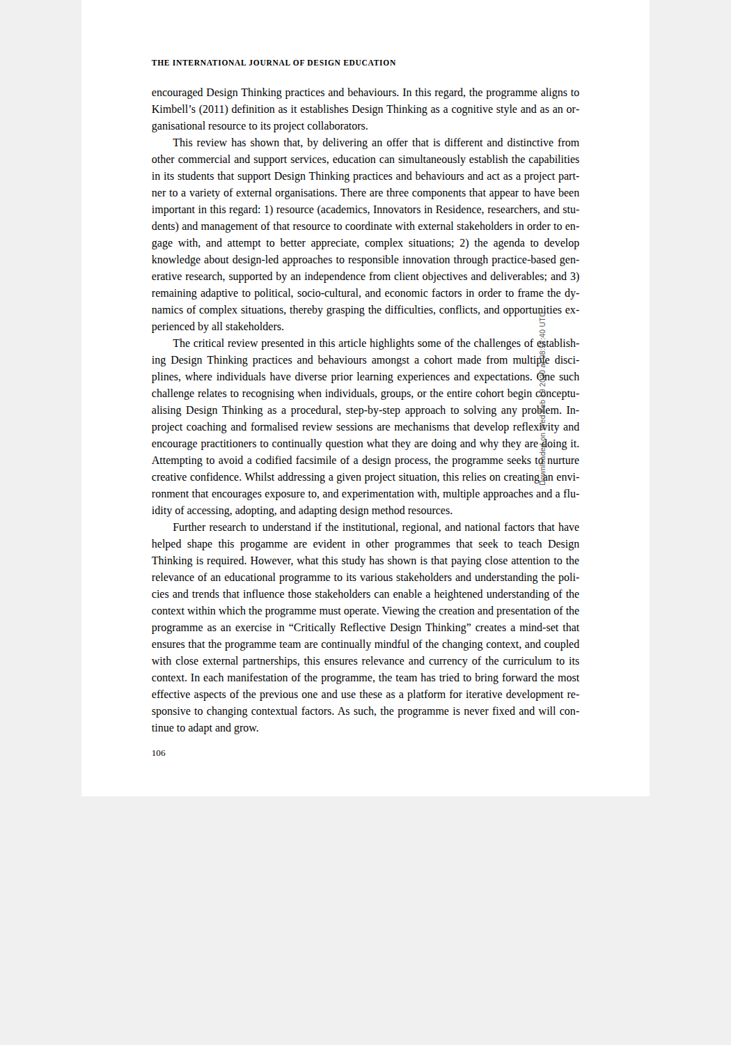The International Journal of Design Education
encouraged Design Thinking practices and behaviours. In this regard, the programme aligns to Kimbell’s (2011) definition as it establishes Design Thinking as a cognitive style and as an organisational resource to its project collaborators.
This review has shown that, by delivering an offer that is different and distinctive from other commercial and support services, education can simultaneously establish the capabilities in its students that support Design Thinking practices and behaviours and act as a project partner to a variety of external organisations. There are three components that appear to have been important in this regard: 1) resource (academics, Innovators in Residence, researchers, and students) and management of that resource to coordinate with external stakeholders in order to engage with, and attempt to better appreciate, complex situations; 2) the agenda to develop knowledge about design-led approaches to responsible innovation through practice-based generative research, supported by an independence from client objectives and deliverables; and 3) remaining adaptive to political, socio-cultural, and economic factors in order to frame the dynamics of complex situations, thereby grasping the difficulties, conflicts, and opportunities experienced by all stakeholders.
The critical review presented in this article highlights some of the challenges of establishing Design Thinking practices and behaviours amongst a cohort made from multiple disciplines, where individuals have diverse prior learning experiences and expectations. One such challenge relates to recognising when individuals, groups, or the entire cohort begin conceptualising Design Thinking as a procedural, step-by-step approach to solving any problem. In-project coaching and formalised review sessions are mechanisms that develop reflexivity and encourage practitioners to continually question what they are doing and why they are doing it. Attempting to avoid a codified facsimile of a design process, the programme seeks to nurture creative confidence. Whilst addressing a given project situation, this relies on creating an environment that encourages exposure to, and experimentation with, multiple approaches and a fluidity of accessing, adopting, and adapting design method resources.
Further research to understand if the institutional, regional, and national factors that have helped shape this progamme are evident in other programmes that seek to teach Design Thinking is required. However, what this study has shown is that paying close attention to the relevance of an educational programme to its various stakeholders and understanding the policies and trends that influence those stakeholders can enable a heightened understanding of the context within which the programme must operate. Viewing the creation and presentation of the programme as an exercise in “Critically Reflective Design Thinking” creates a mind-set that ensures that the programme team are continually mindful of the changing context, and coupled with close external partnerships, this ensures relevance and currency of the curriculum to its context. In each manifestation of the programme, the team has tried to bring forward the most effective aspects of the previous one and use these as a platform for iterative development responsive to changing contextual factors. As such, the programme is never fixed and will continue to adapt and grow.
106
Downloaded on Wed Feb 19 2020 at 08:57:40 UTC